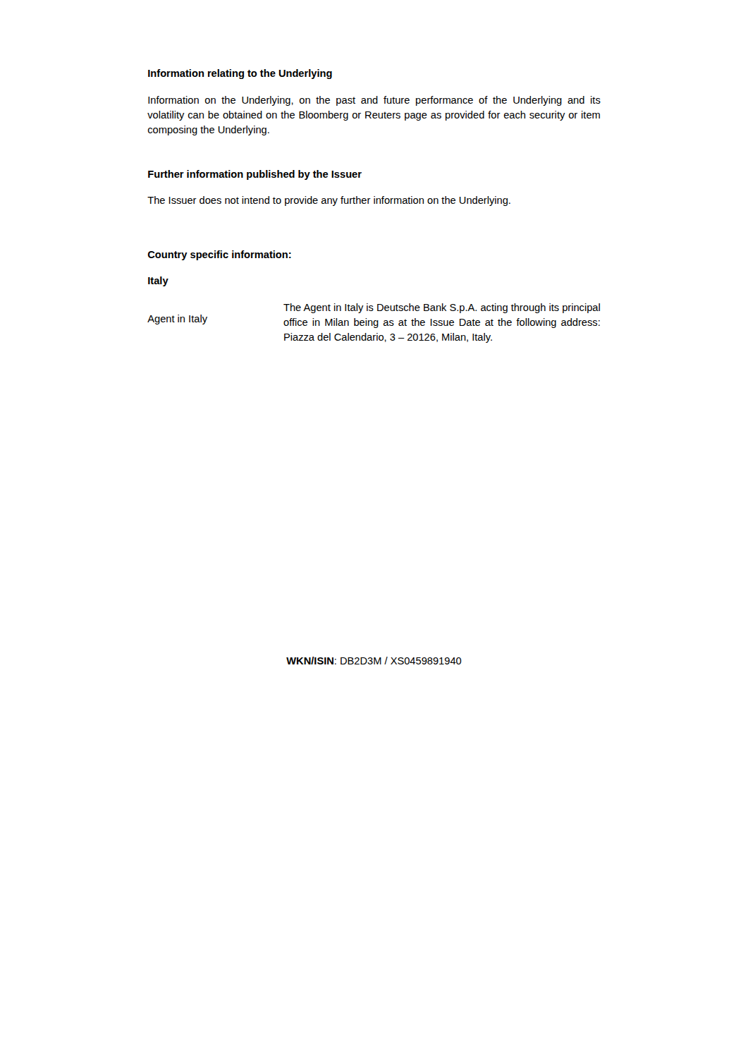Information relating to the Underlying
Information on the Underlying, on the past and future performance of the Underlying and its volatility can be obtained on the Bloomberg or Reuters page as provided for each security or item composing the Underlying.
Further information published by the Issuer
The Issuer does not intend to provide any further information on the Underlying.
Country specific information:
Italy
| Agent in Italy | The Agent in Italy is Deutsche Bank S.p.A. acting through its principal office in Milan being as at the Issue Date at the following address: Piazza del Calendario, 3 – 20126, Milan, Italy. |
WKN/ISIN: DB2D3M / XS0459891940